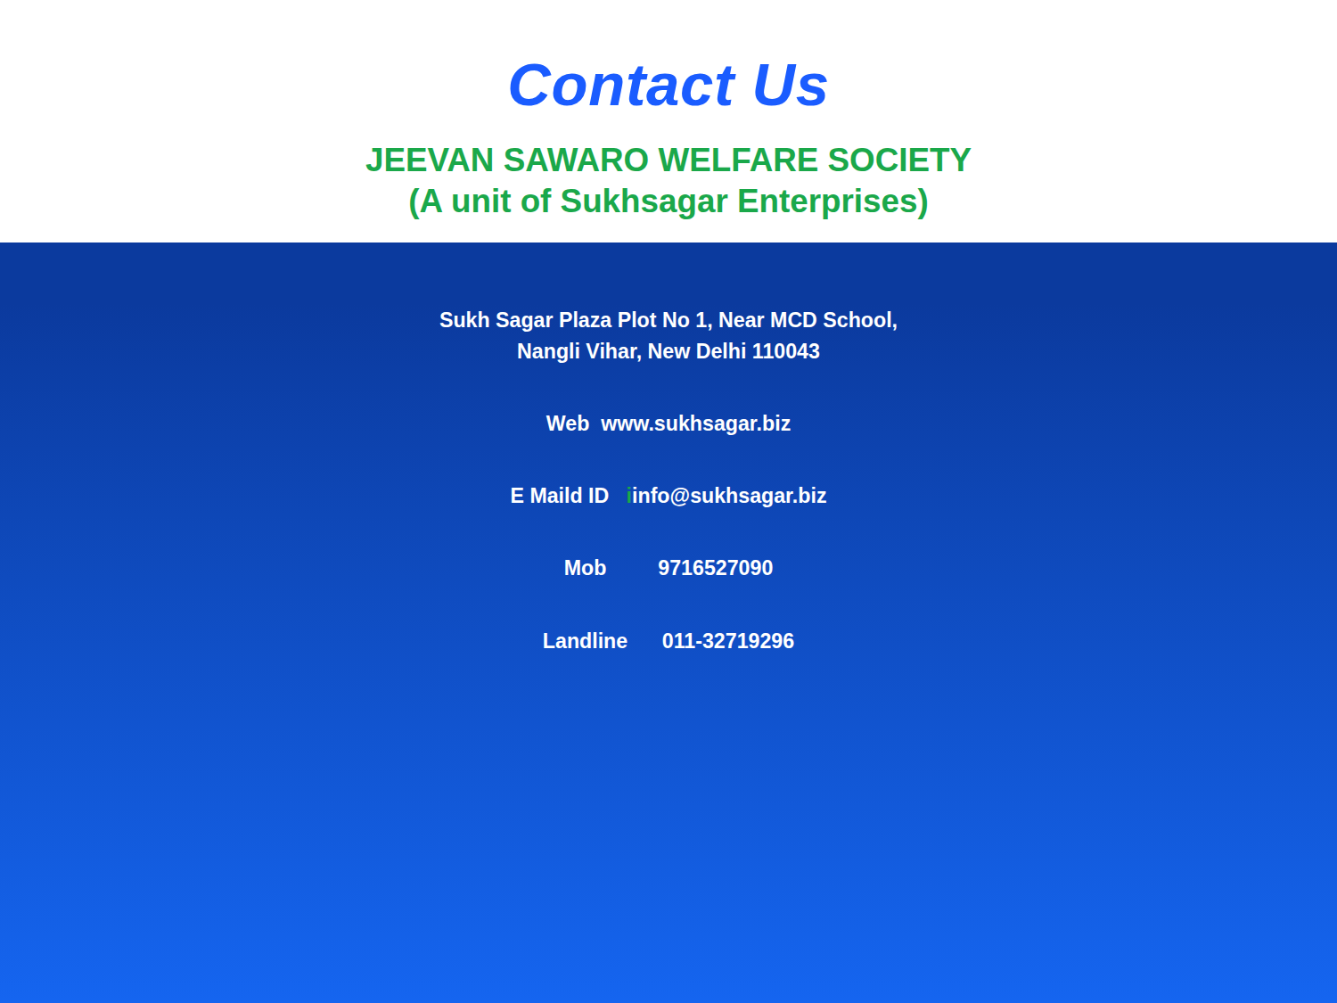Contact Us
JEEVAN SAWARO WELFARE SOCIETY
(A unit of Sukhsagar Enterprises)
Sukh Sagar Plaza Plot No 1, Near MCD School,
Nangli Vihar, New Delhi 110043
Web www.sukhsagar.biz
E Maild ID iinfo@sukhsagar.biz
Mob 9716527090
Landline 011-32719296